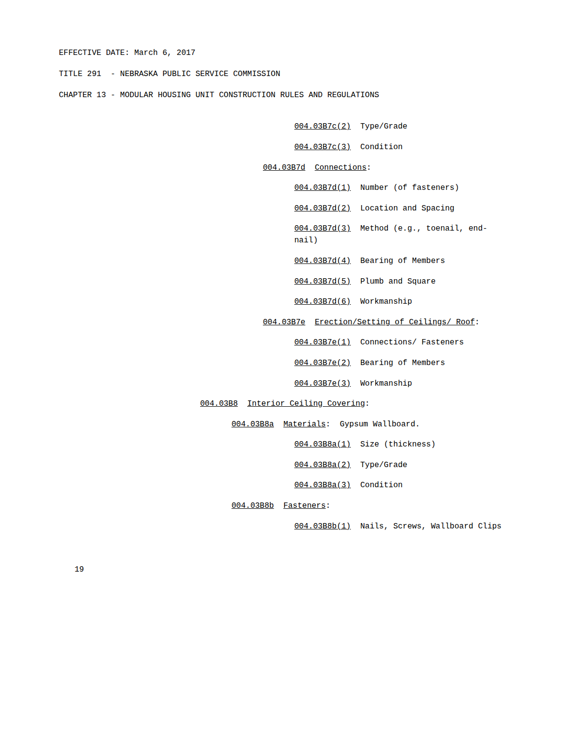EFFECTIVE DATE: March 6, 2017
TITLE 291 - NEBRASKA PUBLIC SERVICE COMMISSION
CHAPTER 13 - MODULAR HOUSING UNIT CONSTRUCTION RULES AND REGULATIONS
004.03B7c(2) Type/Grade
004.03B7c(3) Condition
004.03B7d Connections:
004.03B7d(1) Number (of fasteners)
004.03B7d(2) Location and Spacing
004.03B7d(3) Method (e.g., toenail, end-nail)
004.03B7d(4) Bearing of Members
004.03B7d(5) Plumb and Square
004.03B7d(6) Workmanship
004.03B7e Erection/Setting of Ceilings/ Roof:
004.03B7e(1) Connections/ Fasteners
004.03B7e(2) Bearing of Members
004.03B7e(3) Workmanship
004.03B8 Interior Ceiling Covering:
004.03B8a Materials: Gypsum Wallboard.
004.03B8a(1) Size (thickness)
004.03B8a(2) Type/Grade
004.03B8a(3) Condition
004.03B8b Fasteners:
004.03B8b(1) Nails, Screws, Wallboard Clips
19